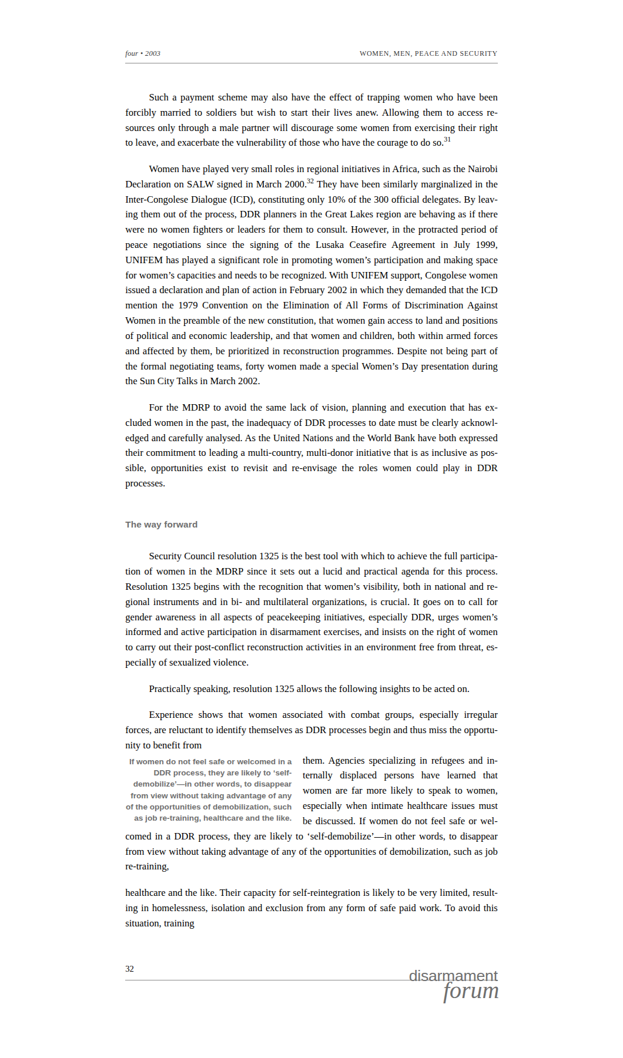four • 2003 Women, men, peace and security
Such a payment scheme may also have the effect of trapping women who have been forcibly married to soldiers but wish to start their lives anew. Allowing them to access resources only through a male partner will discourage some women from exercising their right to leave, and exacerbate the vulnerability of those who have the courage to do so.31
Women have played very small roles in regional initiatives in Africa, such as the Nairobi Declaration on SALW signed in March 2000.32 They have been similarly marginalized in the Inter-Congolese Dialogue (ICD), constituting only 10% of the 300 official delegates. By leaving them out of the process, DDR planners in the Great Lakes region are behaving as if there were no women fighters or leaders for them to consult. However, in the protracted period of peace negotiations since the signing of the Lusaka Ceasefire Agreement in July 1999, UNIFEM has played a significant role in promoting women’s participation and making space for women’s capacities and needs to be recognized. With UNIFEM support, Congolese women issued a declaration and plan of action in February 2002 in which they demanded that the ICD mention the 1979 Convention on the Elimination of All Forms of Discrimination Against Women in the preamble of the new constitution, that women gain access to land and positions of political and economic leadership, and that women and children, both within armed forces and affected by them, be prioritized in reconstruction programmes. Despite not being part of the formal negotiating teams, forty women made a special Women’s Day presentation during the Sun City Talks in March 2002.
For the MDRP to avoid the same lack of vision, planning and execution that has excluded women in the past, the inadequacy of DDR processes to date must be clearly acknowledged and carefully analysed. As the United Nations and the World Bank have both expressed their commitment to leading a multi-country, multi-donor initiative that is as inclusive as possible, opportunities exist to revisit and re-envisage the roles women could play in DDR processes.
The way forward
Security Council resolution 1325 is the best tool with which to achieve the full participation of women in the MDRP since it sets out a lucid and practical agenda for this process. Resolution 1325 begins with the recognition that women’s visibility, both in national and regional instruments and in bi- and multilateral organizations, is crucial. It goes on to call for gender awareness in all aspects of peacekeeping initiatives, especially DDR, urges women’s informed and active participation in disarmament exercises, and insists on the right of women to carry out their post-conflict reconstruction activities in an environment free from threat, especially of sexualized violence.
Practically speaking, resolution 1325 allows the following insights to be acted on.
Experience shows that women associated with combat groups, especially irregular forces, are reluctant to identify themselves as DDR processes begin and thus miss the opportunity to benefit from
If women do not feel safe or welcomed in a DDR process, they are likely to ‘self-demobilize’—in other words, to disappear from view without taking advantage of any of the opportunities of demobilization, such as job re-training, healthcare and the like.
them. Agencies specializing in refugees and internally displaced persons have learned that women are far more likely to speak to women, especially when intimate healthcare issues must be discussed. If women do not feel safe or welcomed in a DDR process, they are likely to ‘self-demobilize’—in other words, to disappear from view without taking advantage of any of the opportunities of demobilization, such as job re-training,
healthcare and the like. Their capacity for self-reintegration is likely to be very limited, resulting in homelessness, isolation and exclusion from any form of safe paid work. To avoid this situation, training
32
disarmament forum